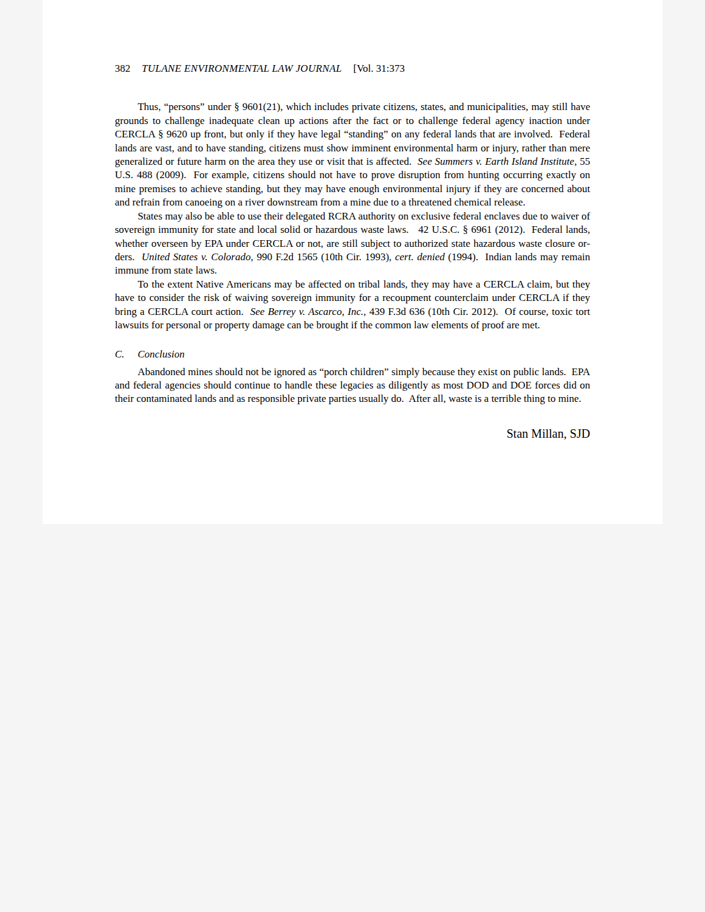382 TULANE ENVIRONMENTAL LAW JOURNAL [Vol. 31:373
Thus, “persons” under § 9601(21), which includes private citizens, states, and municipalities, may still have grounds to challenge inadequate clean up actions after the fact or to challenge federal agency inaction under CERCLA § 9620 up front, but only if they have legal “standing” on any federal lands that are involved. Federal lands are vast, and to have standing, citizens must show imminent environmental harm or injury, rather than mere generalized or future harm on the area they use or visit that is affected. See Summers v. Earth Island Institute, 55 U.S. 488 (2009). For example, citizens should not have to prove disruption from hunting occurring exactly on mine premises to achieve standing, but they may have enough environmental injury if they are concerned about and refrain from canoeing on a river downstream from a mine due to a threatened chemical release.
States may also be able to use their delegated RCRA authority on exclusive federal enclaves due to waiver of sovereign immunity for state and local solid or hazardous waste laws. 42 U.S.C. § 6961 (2012). Federal lands, whether overseen by EPA under CERCLA or not, are still subject to authorized state hazardous waste closure orders. United States v. Colorado, 990 F.2d 1565 (10th Cir. 1993), cert. denied (1994). Indian lands may remain immune from state laws.
To the extent Native Americans may be affected on tribal lands, they may have a CERCLA claim, but they have to consider the risk of waiving sovereign immunity for a recoupment counterclaim under CERCLA if they bring a CERCLA court action. See Berrey v. Ascarco, Inc., 439 F.3d 636 (10th Cir. 2012). Of course, toxic tort lawsuits for personal or property damage can be brought if the common law elements of proof are met.
C. Conclusion
Abandoned mines should not be ignored as “porch children” simply because they exist on public lands. EPA and federal agencies should continue to handle these legacies as diligently as most DOD and DOE forces did on their contaminated lands and as responsible private parties usually do. After all, waste is a terrible thing to mine.
Stan Millan, SJD